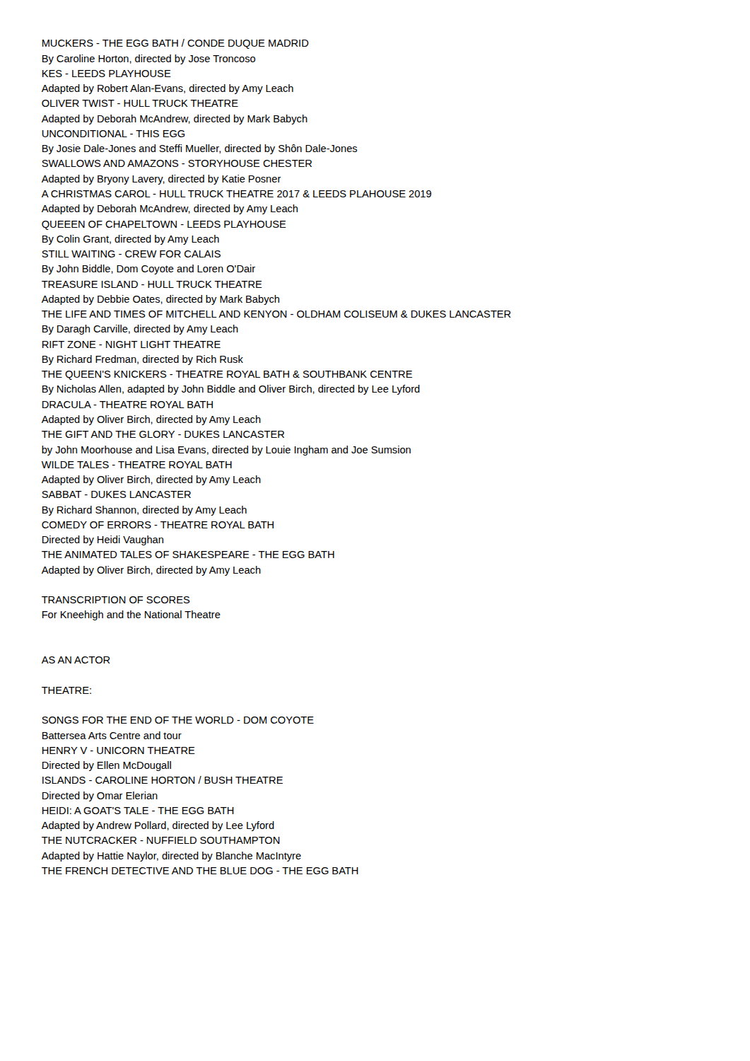MUCKERS - THE EGG BATH / CONDE DUQUE MADRID
By Caroline Horton, directed by Jose Troncoso
KES - LEEDS PLAYHOUSE
Adapted by Robert Alan-Evans, directed by Amy Leach
OLIVER TWIST - HULL TRUCK THEATRE
Adapted by Deborah McAndrew, directed by Mark Babych
UNCONDITIONAL - THIS EGG
By Josie Dale-Jones and Steffi Mueller, directed by Shôn Dale-Jones
SWALLOWS AND AMAZONS - STORYHOUSE CHESTER
Adapted by Bryony Lavery, directed by Katie Posner
A CHRISTMAS CAROL - HULL TRUCK THEATRE 2017 & LEEDS PLAHOUSE 2019
Adapted by Deborah McAndrew, directed by Amy Leach
QUEEEN OF CHAPELTOWN - LEEDS PLAYHOUSE
By Colin Grant, directed by Amy Leach
STILL WAITING - CREW FOR CALAIS
By John Biddle, Dom Coyote and Loren O'Dair
TREASURE ISLAND - HULL TRUCK THEATRE
Adapted by Debbie Oates, directed by Mark Babych
THE LIFE AND TIMES OF MITCHELL AND KENYON - OLDHAM COLISEUM & DUKES LANCASTER
By Daragh Carville, directed by Amy Leach
RIFT ZONE - NIGHT LIGHT THEATRE
By Richard Fredman, directed by Rich Rusk
THE QUEEN'S KNICKERS - THEATRE ROYAL BATH & SOUTHBANK CENTRE
By Nicholas Allen, adapted by John Biddle and Oliver Birch, directed by Lee Lyford
DRACULA - THEATRE ROYAL BATH
Adapted by Oliver Birch, directed by Amy Leach
THE GIFT AND THE GLORY - DUKES LANCASTER
by John Moorhouse and Lisa Evans, directed by Louie Ingham and Joe Sumsion
WILDE TALES - THEATRE ROYAL BATH
Adapted by Oliver Birch, directed by Amy Leach
SABBAT - DUKES LANCASTER
By Richard Shannon, directed by Amy Leach
COMEDY OF ERRORS - THEATRE ROYAL BATH
Directed by Heidi Vaughan
THE ANIMATED TALES OF SHAKESPEARE - THE EGG BATH
Adapted by Oliver Birch, directed by Amy Leach
TRANSCRIPTION OF SCORES
For Kneehigh and the National Theatre
AS AN ACTOR
THEATRE:
SONGS FOR THE END OF THE WORLD - DOM COYOTE
Battersea Arts Centre and tour
HENRY V - UNICORN THEATRE
Directed by Ellen McDougall
ISLANDS - CAROLINE HORTON / BUSH THEATRE
Directed by Omar Elerian
HEIDI: A GOAT'S TALE - THE EGG BATH
Adapted by Andrew Pollard, directed by Lee Lyford
THE NUTCRACKER - NUFFIELD SOUTHAMPTON
Adapted by Hattie Naylor, directed by Blanche MacIntyre
THE FRENCH DETECTIVE AND THE BLUE DOG - THE EGG BATH